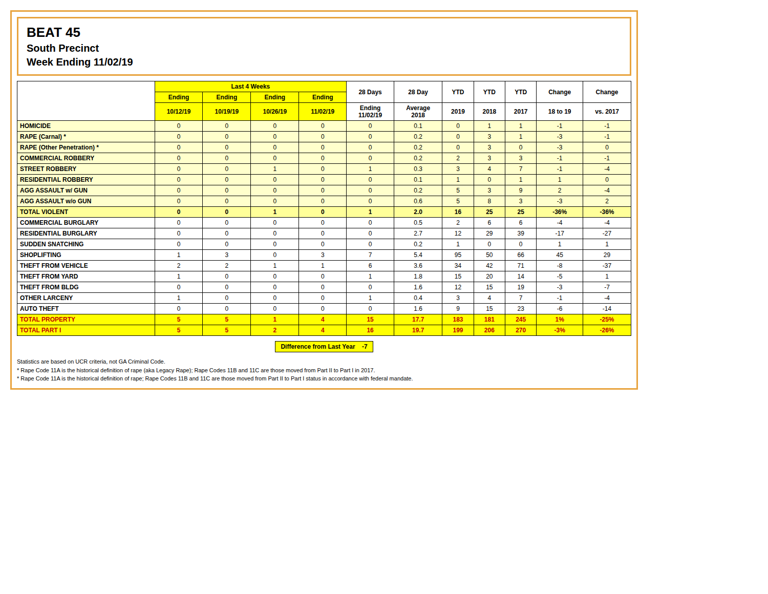BEAT 45
South Precinct
Week Ending 11/02/19
| | Last 4 Weeks | 28 Days | 28 Day | YTD | YTD | YTD | Change | Change |
| --- | --- | --- | --- | --- | --- | --- | --- | --- |
| Ending | Ending | Ending | Ending |
| 10/12/19 | 10/19/19 | 10/26/19 | 11/02/19 | Ending 11/02/19 | Average 2018 | 2019 | 2018 | 2017 | 18 to 19 | vs. 2017 |
| HOMICIDE | 0 | 0 | 0 | 0 | 0 | 0.1 | 0 | 1 | 1 | -1 | -1 |
| RAPE (Carnal) * | 0 | 0 | 0 | 0 | 0 | 0.2 | 0 | 3 | 1 | -3 | -1 |
| RAPE (Other Penetration) * | 0 | 0 | 0 | 0 | 0 | 0.2 | 0 | 3 | 0 | -3 | 0 |
| COMMERCIAL ROBBERY | 0 | 0 | 0 | 0 | 0 | 0.2 | 2 | 3 | 3 | -1 | -1 |
| STREET ROBBERY | 0 | 0 | 1 | 0 | 1 | 0.3 | 3 | 4 | 7 | -1 | -4 |
| RESIDENTIAL ROBBERY | 0 | 0 | 0 | 0 | 0 | 0.1 | 1 | 0 | 1 | 1 | 0 |
| AGG ASSAULT w/ GUN | 0 | 0 | 0 | 0 | 0 | 0.2 | 5 | 3 | 9 | 2 | -4 |
| AGG ASSAULT w/o GUN | 0 | 0 | 0 | 0 | 0 | 0.6 | 5 | 8 | 3 | -3 | 2 |
| TOTAL VIOLENT | 0 | 0 | 1 | 0 | 1 | 2.0 | 16 | 25 | 25 | -36% | -36% |
| COMMERCIAL BURGLARY | 0 | 0 | 0 | 0 | 0 | 0.5 | 2 | 6 | 6 | -4 | -4 |
| RESIDENTIAL BURGLARY | 0 | 0 | 0 | 0 | 0 | 2.7 | 12 | 29 | 39 | -17 | -27 |
| SUDDEN SNATCHING | 0 | 0 | 0 | 0 | 0 | 0.2 | 1 | 0 | 0 | 1 | 1 |
| SHOPLIFTING | 1 | 3 | 0 | 3 | 7 | 5.4 | 95 | 50 | 66 | 45 | 29 |
| THEFT FROM VEHICLE | 2 | 2 | 1 | 1 | 6 | 3.6 | 34 | 42 | 71 | -8 | -37 |
| THEFT FROM YARD | 1 | 0 | 0 | 0 | 1 | 1.8 | 15 | 20 | 14 | -5 | 1 |
| THEFT FROM BLDG | 0 | 0 | 0 | 0 | 0 | 1.6 | 12 | 15 | 19 | -3 | -7 |
| OTHER LARCENY | 1 | 0 | 0 | 0 | 1 | 0.4 | 3 | 4 | 7 | -1 | -4 |
| AUTO THEFT | 0 | 0 | 0 | 0 | 0 | 1.6 | 9 | 15 | 23 | -6 | -14 |
| TOTAL PROPERTY | 5 | 5 | 1 | 4 | 15 | 17.7 | 183 | 181 | 245 | 1% | -25% |
| TOTAL PART I | 5 | 5 | 2 | 4 | 16 | 19.7 | 199 | 206 | 270 | -3% | -26% |
Difference from Last Year -7
Statistics are based on UCR criteria, not GA Criminal Code.
* Rape Code 11A is the historical definition of rape (aka Legacy Rape); Rape Codes 11B and 11C are those moved from Part II to Part I in 2017.
* Rape Code 11A is the historical definition of rape; Rape Codes 11B and 11C are those moved from Part II to Part I status in accordance with federal mandate.